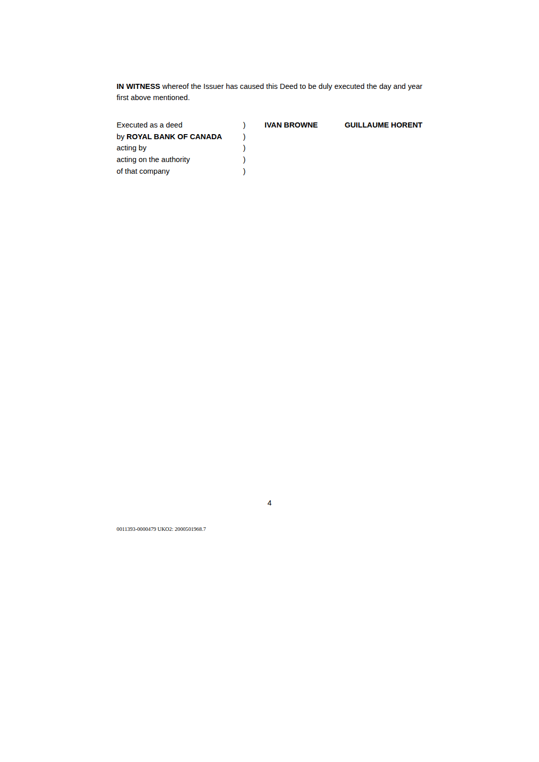IN WITNESS whereof the Issuer has caused this Deed to be duly executed the day and year first above mentioned.
| Executed as a deed | ) | IVAN BROWNE GUILLAUME HORENT |
| by ROYAL BANK OF CANADA | ) | |
| acting by | ) | |
| acting on the authority | ) | |
| of that company | ) | |
4
0011393-0000479 UKO2: 2000501968.7